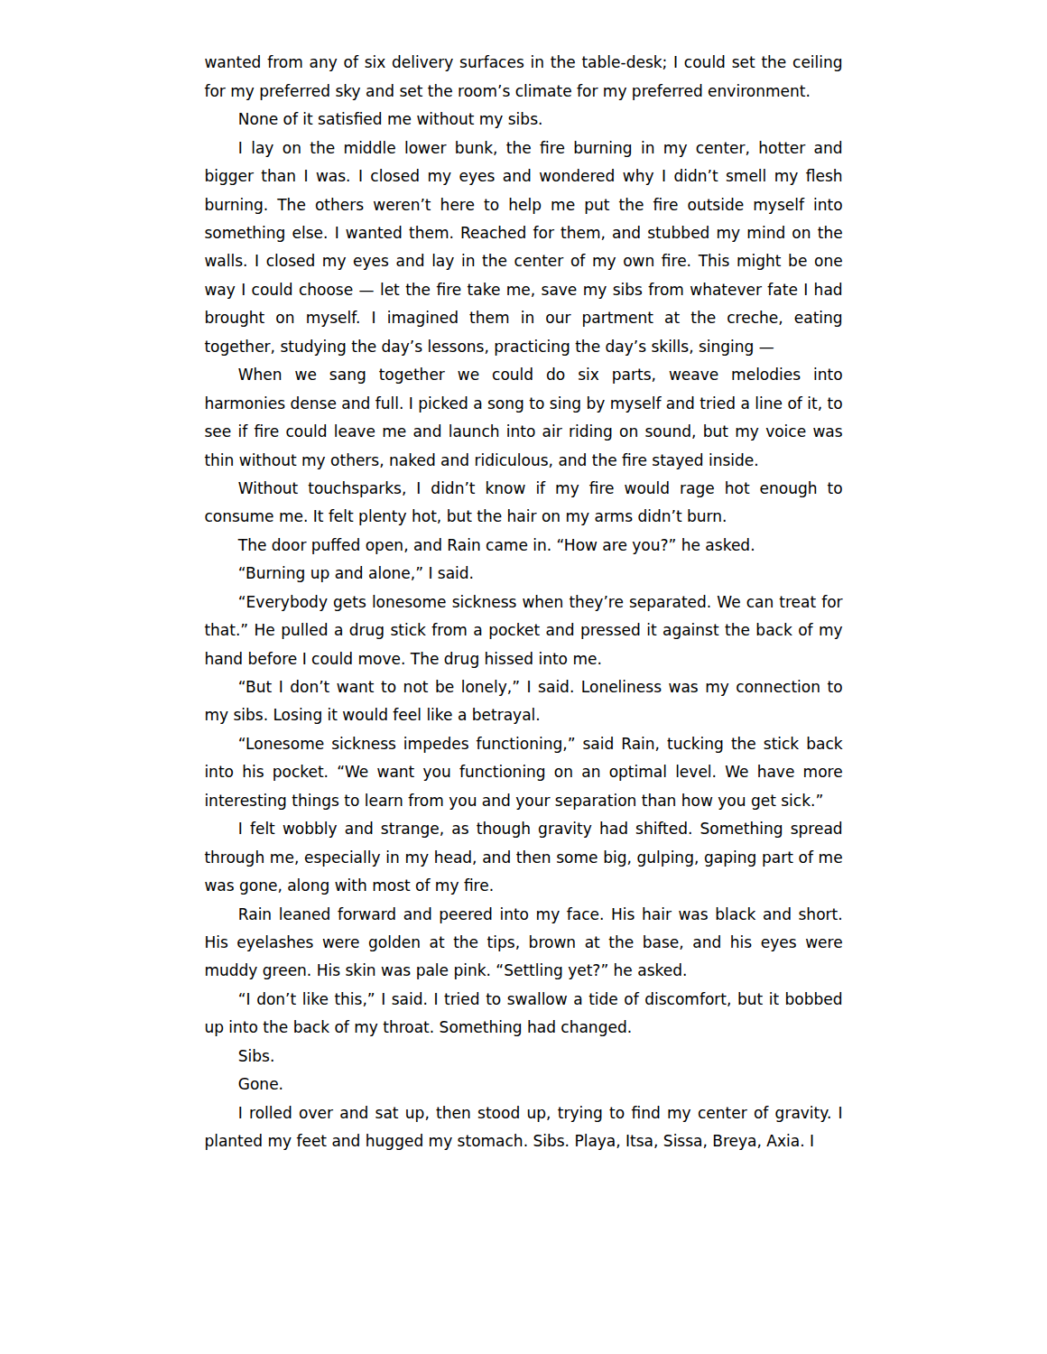wanted from any of six delivery surfaces in the table-desk; I could set the ceiling for my preferred sky and set the room’s climate for my preferred environment.
None of it satisfied me without my sibs.
I lay on the middle lower bunk, the fire burning in my center, hotter and bigger than I was. I closed my eyes and wondered why I didn’t smell my flesh burning. The others weren’t here to help me put the fire outside myself into something else. I wanted them. Reached for them, and stubbed my mind on the walls. I closed my eyes and lay in the center of my own fire. This might be one way I could choose — let the fire take me, save my sibs from whatever fate I had brought on myself. I imagined them in our partment at the creche, eating together, studying the day’s lessons, practicing the day’s skills, singing —
When we sang together we could do six parts, weave melodies into harmonies dense and full. I picked a song to sing by myself and tried a line of it, to see if fire could leave me and launch into air riding on sound, but my voice was thin without my others, naked and ridiculous, and the fire stayed inside.
Without touchsparks, I didn’t know if my fire would rage hot enough to consume me. It felt plenty hot, but the hair on my arms didn’t burn.
The door puffed open, and Rain came in. “How are you?” he asked.
“Burning up and alone,” I said.
“Everybody gets lonesome sickness when they’re separated. We can treat for that.” He pulled a drug stick from a pocket and pressed it against the back of my hand before I could move. The drug hissed into me.
“But I don’t want to not be lonely,” I said. Loneliness was my connection to my sibs. Losing it would feel like a betrayal.
“Lonesome sickness impedes functioning,” said Rain, tucking the stick back into his pocket. “We want you functioning on an optimal level. We have more interesting things to learn from you and your separation than how you get sick.”
I felt wobbly and strange, as though gravity had shifted. Something spread through me, especially in my head, and then some big, gulping, gaping part of me was gone, along with most of my fire.
Rain leaned forward and peered into my face. His hair was black and short. His eyelashes were golden at the tips, brown at the base, and his eyes were muddy green. His skin was pale pink. “Settling yet?” he asked.
“I don’t like this,” I said. I tried to swallow a tide of discomfort, but it bobbed up into the back of my throat. Something had changed.
Sibs.
Gone.
I rolled over and sat up, then stood up, trying to find my center of gravity. I planted my feet and hugged my stomach. Sibs. Playa, Itsa, Sissa, Breya, Axia. I